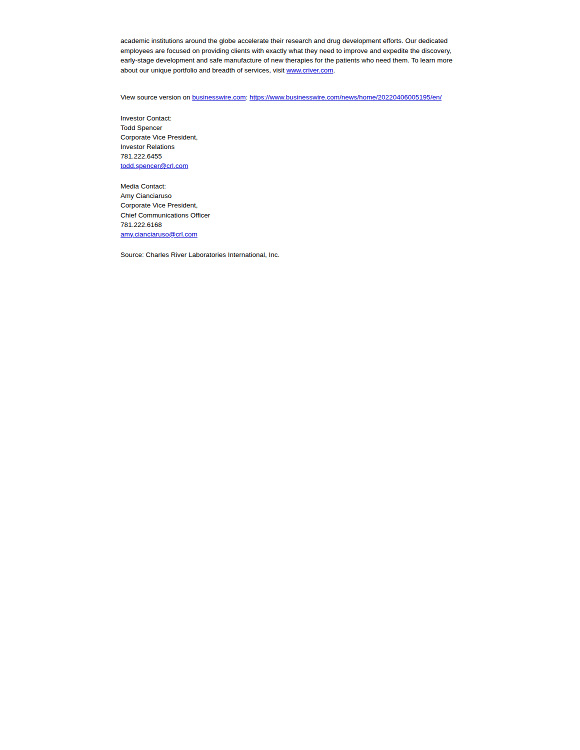academic institutions around the globe accelerate their research and drug development efforts. Our dedicated employees are focused on providing clients with exactly what they need to improve and expedite the discovery, early-stage development and safe manufacture of new therapies for the patients who need them. To learn more about our unique portfolio and breadth of services, visit www.criver.com.
View source version on businesswire.com: https://www.businesswire.com/news/home/20220406005195/en/
Investor Contact:
Todd Spencer
Corporate Vice President,
Investor Relations
781.222.6455
todd.spencer@crl.com
Media Contact:
Amy Cianciaruso
Corporate Vice President,
Chief Communications Officer
781.222.6168
amy.cianciaruso@crl.com
Source: Charles River Laboratories International, Inc.